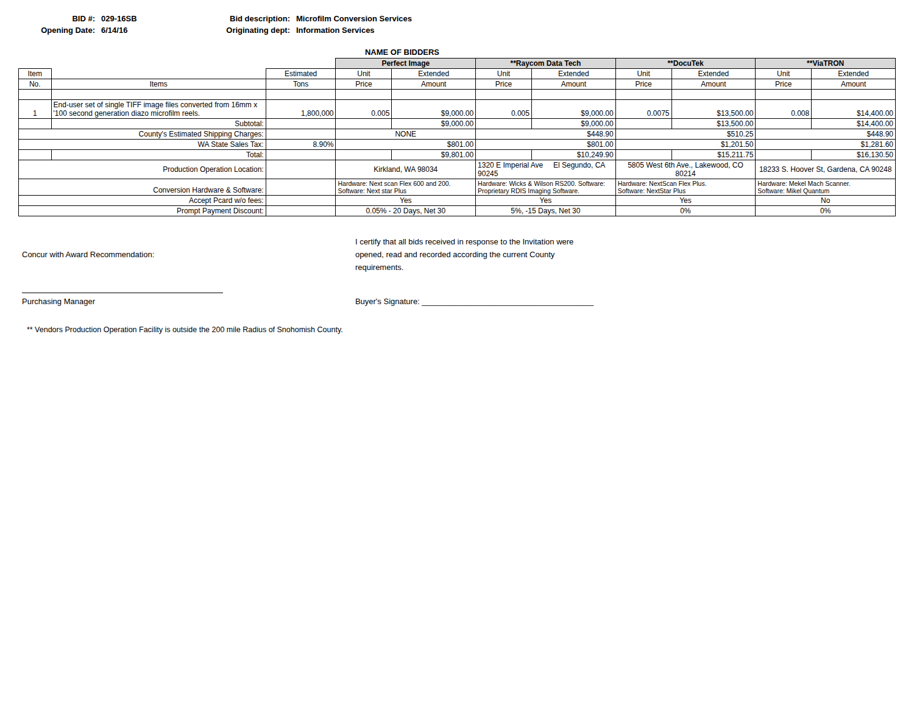| BID #: | 029-16SB | Bid description: | Microfilm Conversion Services |
| Opening Date: | 6/14/16 | Originating dept: | Information Services |
NAME OF BIDDERS
| | | | Perfect Image | **Raycom Data Tech | **DocuTek | **ViaTRON |
| Item | | Estimated | Unit | Extended | Unit | Extended | Unit | Extended | Unit | Extended |
| No. | Items | Tons | Price | Amount | Price | Amount | Price | Amount | Price | Amount |
| 1 | End-user set of single TIFF image files converted from 16mm x '100 second generation diazo microfilm reels. | 1,800,000 | 0.005 | $9,000.00 | 0.005 | $9,000.00 | 0.0075 | $13,500.00 | 0.008 | $14,400.00 |
| | Subtotal: | | | $9,000.00 | | $9,000.00 | | $13,500.00 | | $14,400.00 |
| County's Estimated Shipping Charges: | | NONE | $448.90 | $510.25 | $448.90 |
| WA State Sales Tax: | 8.90% | $801.00 | $801.00 | $1,201.50 | $1,281.60 |
| | Total: | | | $9,801.00 | | $10,249.90 | | $15,211.75 | | $16,130.50 |
| Production Operation Location: | | Kirkland, WA 98034 | 1320 E Imperial Ave El Segundo, CA 90245 | 5805 West 6th Ave., Lakewood, CO 80214 | 18233 S. Hoover St, Gardena, CA 90248 |
| Conversion Hardware & Software: | | Hardware: Next scan Flex 600 and 200. Software: Next star Plus | Hardware: Wicks & Wilson RS200. Software: Proprietary RDIS Imaging Software. | Hardware: NextScan Flex Plus. Software: NextStar Plus | Hardware: Mekel Mach Scanner. Software: Mikel Quantum |
| Accept Pcard w/o fees: | | Yes | Yes | Yes | No |
| Prompt Payment Discount: | | 0.05% - 20 Days, Net 30 | 5%, -15 Days, Net 30 | 0% | 0% |
| | I certify that all bids received in response to the Invitation were |
| Concur with Award Recommendation: | opened, read and recorded according the current County |
| | requirements. |
| Purchasing Manager | Buyer's Signature: _______________________________________ |
** Vendors Production Operation Facility is outside the 200 mile Radius of Snohomish County.